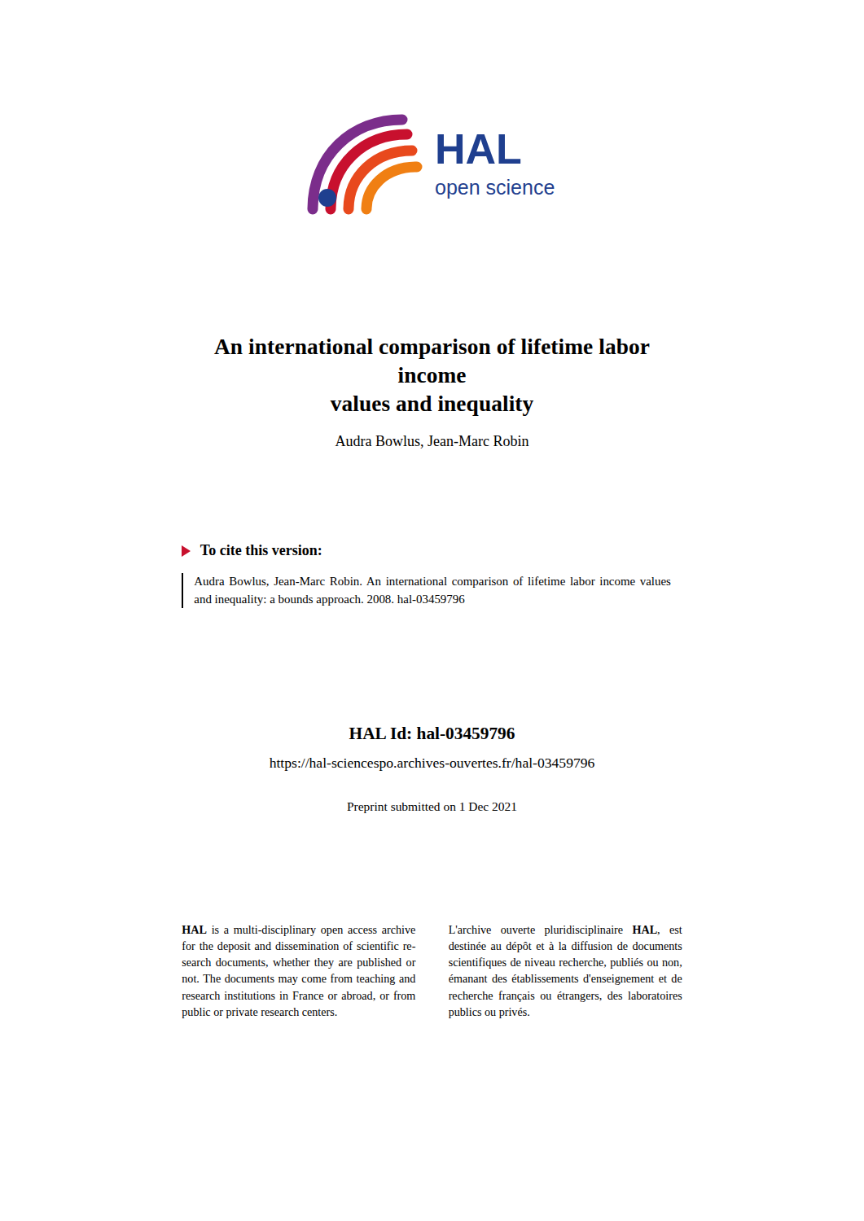HAL open science
An international comparison of lifetime labor income
values and inequality
Audra Bowlus, Jean-Marc Robin
To cite this version:
Audra Bowlus, Jean-Marc Robin. An international comparison of lifetime labor income values and inequality: a bounds approach. 2008. hal-03459796
HAL Id: hal-03459796
https://hal-sciencespo.archives-ouvertes.fr/hal-03459796
Preprint submitted on 1 Dec 2021
HAL is a multi-disciplinary open access archive for the deposit and dissemination of scientific research documents, whether they are published or not. The documents may come from teaching and research institutions in France or abroad, or from public or private research centers.
L'archive ouverte pluridisciplinaire HAL, est destinée au dépôt et à la diffusion de documents scientifiques de niveau recherche, publiés ou non, émanant des établissements d'enseignement et de recherche français ou étrangers, des laboratoires publics ou privés.